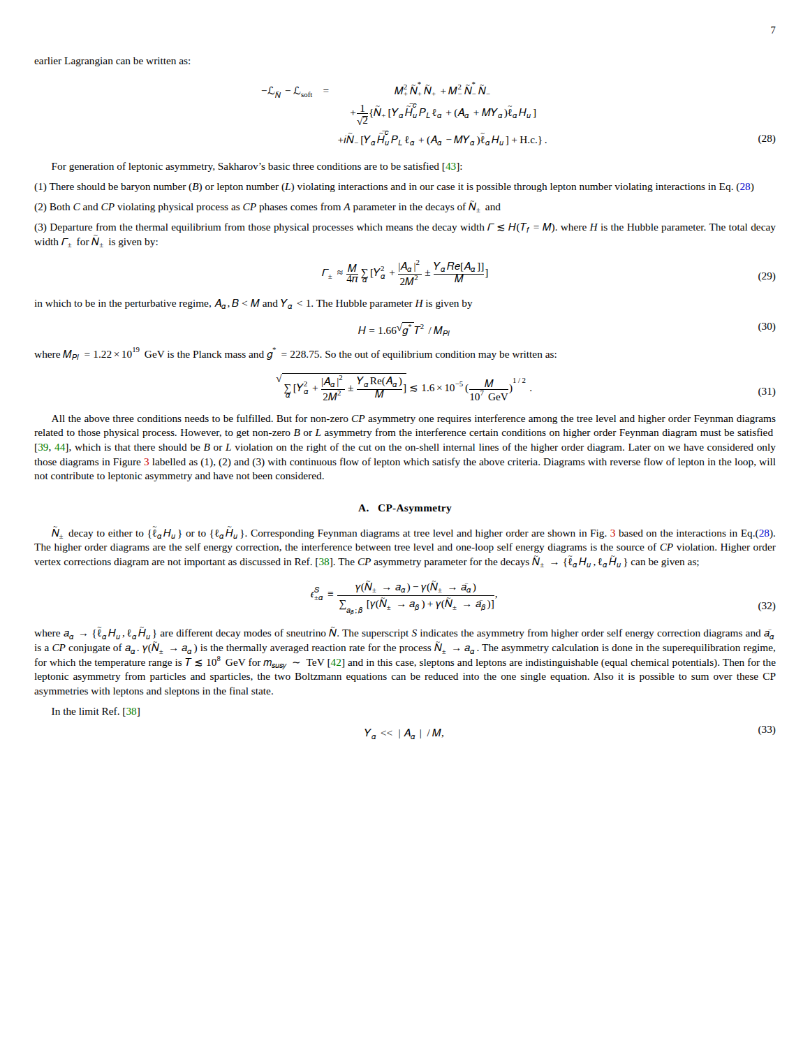7
earlier Lagrangian can be written as:
−ℒN~ −ℒsoft = M+2 N~+* N~+ + M−2 N~−* N~− + 12 { N~+ [ Yα H~uc‾ PL ℓα + (Aα+MYα) ℓ~α Hu ] +i N~− [ Yα H~uc‾ PL ℓα + (Aα−MYα) ℓ~α Hu ] +H.c.}.
(28)
For generation of leptonic asymmetry, Sakharov’s basic three conditions are to be satisfied [43]:
(1) There should be baryon number (B) or lepton number (L) violating interactions and in our case it is possible through lepton number violating interactions in Eq. (28)
(2) Both C and CP violating physical process as CP phases comes from A parameter in the decays of N~± and
(3) Departure from the thermal equilibrium from those physical processes which means the decay width Γ≲H(Tf=M). where H is the Hubble parameter. The total decay width Γ± for N~± is given by:
Γ± ≈ M4π ∑α [ Yα2 + |Aα|22M2 ± YαRe[Aα]]M ]
(29)
in which to be in the perturbative regime, Aα,B<M and Yα<1. The Hubble parameter H is given by
H=1.66g*T2/MPl
(30)
where MPl=1.22×1019 GeV is the Planck mass and g*=228.75. So the out of equilibrium condition may be written as:
∑α [ Yα2 + |Aα|22M2 ± YαRe(Aα)M ] ≲ 1.6×10−5 (M107GeV) 1/2 .
(31)
All the above three conditions needs to be fulfilled. But for non-zero CP asymmetry one requires interference among the tree level and higher order Feynman diagrams related to those physical process. However, to get non-zero B or L asymmetry from the interference certain conditions on higher order Feynman diagram must be satisfied [39, 44], which is that there should be B or L violation on the right of the cut on the on-shell internal lines of the higher order diagram. Later on we have considered only those diagrams in Figure 3 labelled as (1), (2) and (3) with continuous flow of lepton which satisfy the above criteria. Diagrams with reverse flow of lepton in the loop, will not contribute to leptonic asymmetry and have not been considered.
A. CP-Asymmetry
N~± decay to either to {ℓ~αHu} or to {ℓαH~u}. Corresponding Feynman diagrams at tree level and higher order are shown in Fig. 3 based on the interactions in Eq.(28). The higher order diagrams are the self energy correction, the interference between tree level and one-loop self energy diagrams is the source of CP violation. Higher order vertex corrections diagram are not important as discussed in Ref. [38]. The CP asymmetry parameter for the decays N~±→{ℓ~αHu,ℓαH~u} can be given as;
ϵ±αS ≡ γ(N~±→aα) − γ(N~±→aα‾) ∑aβ;β [ γ(N~±→aβ) + γ(N~±→aβ‾) ] ,
(32)
where aα→{ℓ~αHu,ℓαH~u} are different decay modes of sneutrino N~. The superscript S indicates the asymmetry from higher order self energy correction diagrams and aα‾ is a CP conjugate of aα. γ(N~±→aα) is the thermally averaged reaction rate for the process N~±→aα. The asymmetry calculation is done in the superequilibration regime, for which the temperature range is T≲108 GeV for msusy∼ TeV [42] and in this case, sleptons and leptons are indistinguishable (equal chemical potentials). Then for the leptonic asymmetry from particles and sparticles, the two Boltzmann equations can be reduced into the one single equation. Also it is possible to sum over these CP asymmetries with leptons and sleptons in the final state.
In the limit Ref. [38]
Yα << |Aα|/M,
(33)